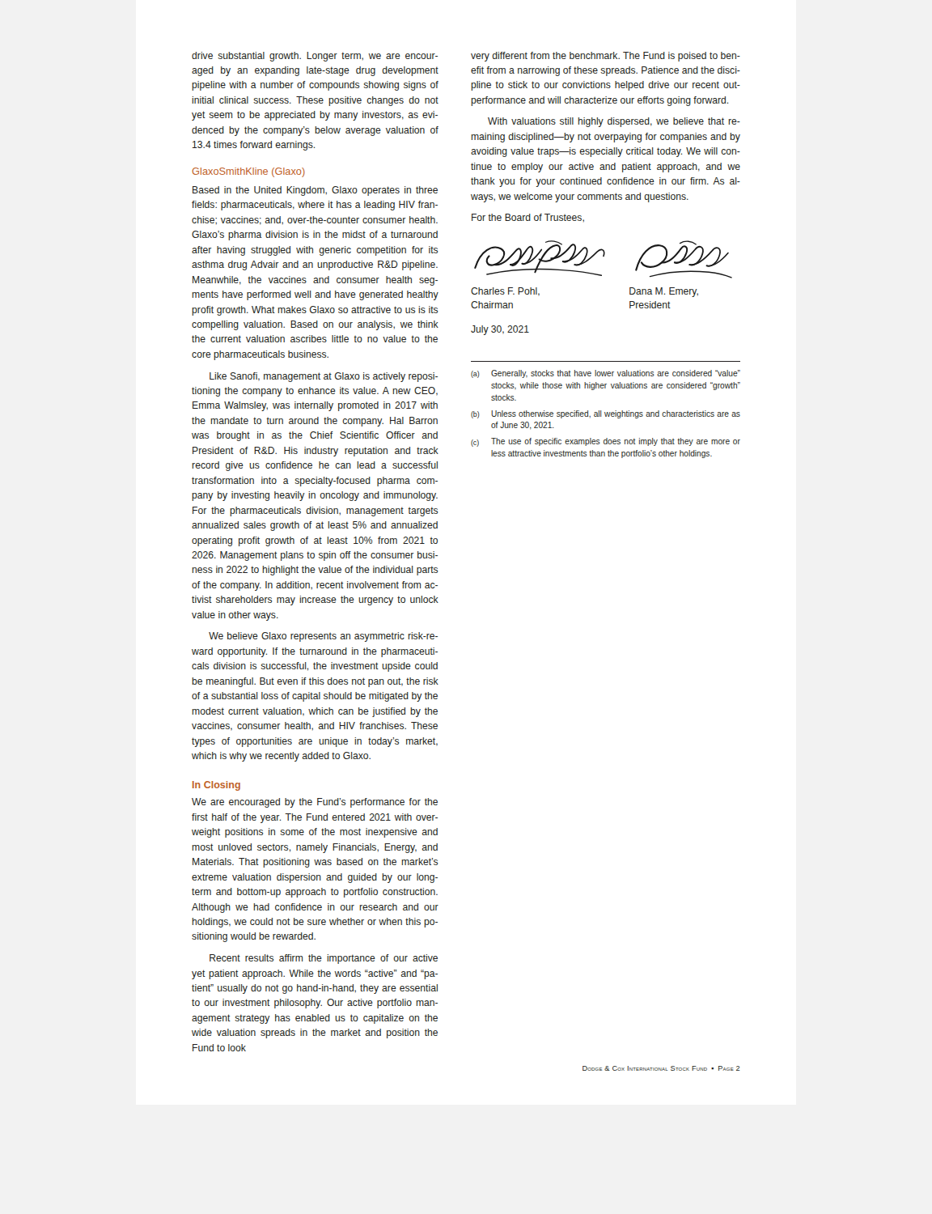drive substantial growth. Longer term, we are encouraged by an expanding late-stage drug development pipeline with a number of compounds showing signs of initial clinical success. These positive changes do not yet seem to be appreciated by many investors, as evidenced by the company’s below average valuation of 13.4 times forward earnings.
GlaxoSmithKline (Glaxo)
Based in the United Kingdom, Glaxo operates in three fields: pharmaceuticals, where it has a leading HIV franchise; vaccines; and, over-the-counter consumer health. Glaxo’s pharma division is in the midst of a turnaround after having struggled with generic competition for its asthma drug Advair and an unproductive R&D pipeline. Meanwhile, the vaccines and consumer health segments have performed well and have generated healthy profit growth. What makes Glaxo so attractive to us is its compelling valuation. Based on our analysis, we think the current valuation ascribes little to no value to the core pharmaceuticals business.
Like Sanofi, management at Glaxo is actively repositioning the company to enhance its value. A new CEO, Emma Walmsley, was internally promoted in 2017 with the mandate to turn around the company. Hal Barron was brought in as the Chief Scientific Officer and President of R&D. His industry reputation and track record give us confidence he can lead a successful transformation into a specialty-focused pharma company by investing heavily in oncology and immunology. For the pharmaceuticals division, management targets annualized sales growth of at least 5% and annualized operating profit growth of at least 10% from 2021 to 2026. Management plans to spin off the consumer business in 2022 to highlight the value of the individual parts of the company. In addition, recent involvement from activist shareholders may increase the urgency to unlock value in other ways.
We believe Glaxo represents an asymmetric risk-reward opportunity. If the turnaround in the pharmaceuticals division is successful, the investment upside could be meaningful. But even if this does not pan out, the risk of a substantial loss of capital should be mitigated by the modest current valuation, which can be justified by the vaccines, consumer health, and HIV franchises. These types of opportunities are unique in today’s market, which is why we recently added to Glaxo.
In Closing
We are encouraged by the Fund’s performance for the first half of the year. The Fund entered 2021 with overweight positions in some of the most inexpensive and most unloved sectors, namely Financials, Energy, and Materials. That positioning was based on the market’s extreme valuation dispersion and guided by our long-term and bottom-up approach to portfolio construction. Although we had confidence in our research and our holdings, we could not be sure whether or when this positioning would be rewarded.
Recent results affirm the importance of our active yet patient approach. While the words “active” and “patient” usually do not go hand-in-hand, they are essential to our investment philosophy. Our active portfolio management strategy has enabled us to capitalize on the wide valuation spreads in the market and position the Fund to look
very different from the benchmark. The Fund is poised to benefit from a narrowing of these spreads. Patience and the discipline to stick to our convictions helped drive our recent outperformance and will characterize our efforts going forward.
With valuations still highly dispersed, we believe that remaining disciplined—by not overpaying for companies and by avoiding value traps—is especially critical today. We will continue to employ our active and patient approach, and we thank you for your continued confidence in our firm. As always, we welcome your comments and questions.
For the Board of Trustees,
Charles F. Pohl,
Chairman
Dana M. Emery,
President
July 30, 2021
(a)
Generally, stocks that have lower valuations are considered “value” stocks, while those with higher valuations are considered “growth” stocks.
(b)
Unless otherwise specified, all weightings and characteristics are as of June 30, 2021.
(c)
The use of specific examples does not imply that they are more or less attractive investments than the portfolio’s other holdings.
Dodge & Cox International Stock Fund▪Page 2